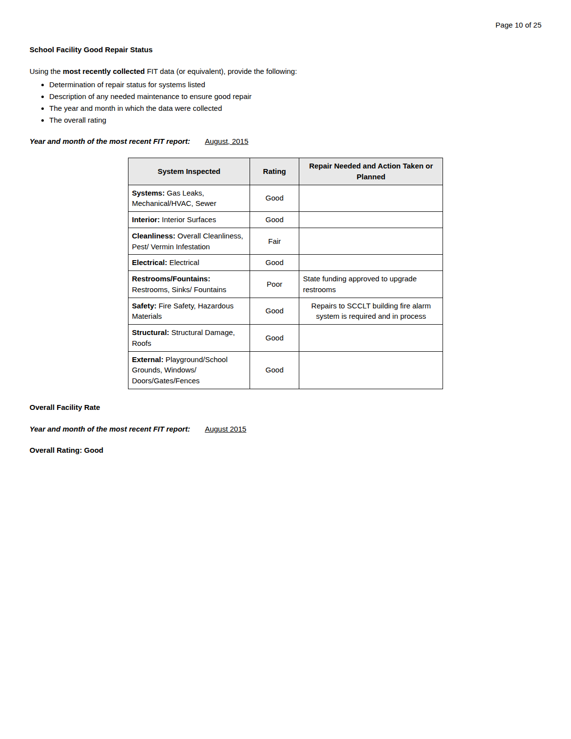Page 10 of 25
School Facility Good Repair Status
Using the most recently collected FIT data (or equivalent), provide the following:
Determination of repair status for systems listed
Description of any needed maintenance to ensure good repair
The year and month in which the data were collected
The overall rating
Year and month of the most recent FIT report:August, 2015
| System Inspected | Rating | Repair Needed and Action Taken or Planned |
| --- | --- | --- |
| Systems: Gas Leaks, Mechanical/HVAC, Sewer | Good | |
| Interior: Interior Surfaces | Good | |
| Cleanliness: Overall Cleanliness, Pest/ Vermin Infestation | Fair | |
| Electrical: Electrical | Good | |
| Restrooms/Fountains: Restrooms, Sinks/ Fountains | Poor | State funding approved to upgrade restrooms |
| Safety: Fire Safety, Hazardous Materials | Good | Repairs to SCCLT building fire alarm system is required and in process |
| Structural: Structural Damage, Roofs | Good | |
| External: Playground/School Grounds, Windows/ Doors/Gates/Fences | Good | |
Overall Facility Rate
Year and month of the most recent FIT report:August 2015
Overall Rating: Good